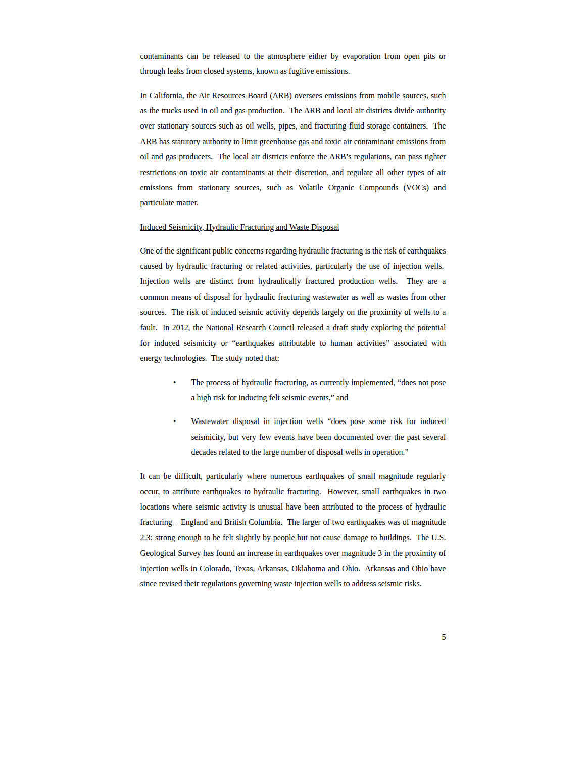contaminants can be released to the atmosphere either by evaporation from open pits or through leaks from closed systems, known as fugitive emissions.
In California, the Air Resources Board (ARB) oversees emissions from mobile sources, such as the trucks used in oil and gas production. The ARB and local air districts divide authority over stationary sources such as oil wells, pipes, and fracturing fluid storage containers. The ARB has statutory authority to limit greenhouse gas and toxic air contaminant emissions from oil and gas producers. The local air districts enforce the ARB’s regulations, can pass tighter restrictions on toxic air contaminants at their discretion, and regulate all other types of air emissions from stationary sources, such as Volatile Organic Compounds (VOCs) and particulate matter.
Induced Seismicity, Hydraulic Fracturing and Waste Disposal
One of the significant public concerns regarding hydraulic fracturing is the risk of earthquakes caused by hydraulic fracturing or related activities, particularly the use of injection wells. Injection wells are distinct from hydraulically fractured production wells. They are a common means of disposal for hydraulic fracturing wastewater as well as wastes from other sources. The risk of induced seismic activity depends largely on the proximity of wells to a fault. In 2012, the National Research Council released a draft study exploring the potential for induced seismicity or “earthquakes attributable to human activities” associated with energy technologies. The study noted that:
The process of hydraulic fracturing, as currently implemented, “does not pose a high risk for inducing felt seismic events,” and
Wastewater disposal in injection wells “does pose some risk for induced seismicity, but very few events have been documented over the past several decades related to the large number of disposal wells in operation.”
It can be difficult, particularly where numerous earthquakes of small magnitude regularly occur, to attribute earthquakes to hydraulic fracturing. However, small earthquakes in two locations where seismic activity is unusual have been attributed to the process of hydraulic fracturing – England and British Columbia. The larger of two earthquakes was of magnitude 2.3: strong enough to be felt slightly by people but not cause damage to buildings. The U.S. Geological Survey has found an increase in earthquakes over magnitude 3 in the proximity of injection wells in Colorado, Texas, Arkansas, Oklahoma and Ohio. Arkansas and Ohio have since revised their regulations governing waste injection wells to address seismic risks.
5